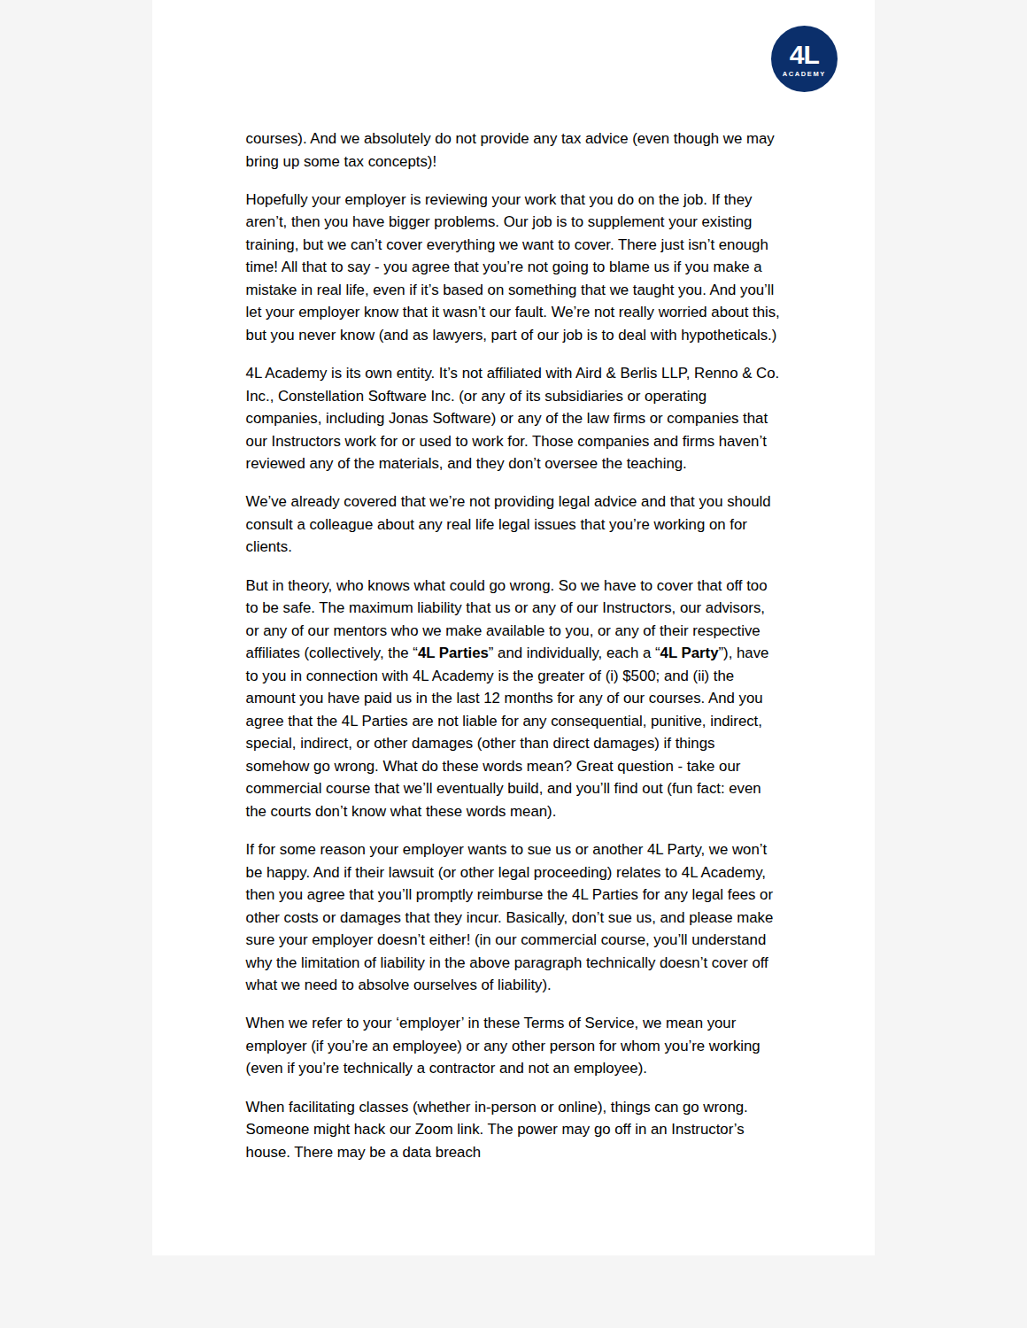4L
ACADEMY
courses). And we absolutely do not provide any tax advice (even though we may bring up some tax concepts)!
Hopefully your employer is reviewing your work that you do on the job. If they aren’t, then you have bigger problems. Our job is to supplement your existing training, but we can’t cover everything we want to cover. There just isn’t enough time! All that to say - you agree that you’re not going to blame us if you make a mistake in real life, even if it’s based on something that we taught you. And you’ll let your employer know that it wasn’t our fault. We’re not really worried about this, but you never know (and as lawyers, part of our job is to deal with hypotheticals.)
4L Academy is its own entity. It’s not affiliated with Aird & Berlis LLP, Renno & Co. Inc., Constellation Software Inc. (or any of its subsidiaries or operating companies, including Jonas Software) or any of the law firms or companies that our Instructors work for or used to work for. Those companies and firms haven’t reviewed any of the materials, and they don’t oversee the teaching.
We’ve already covered that we’re not providing legal advice and that you should consult a colleague about any real life legal issues that you’re working on for clients.
But in theory, who knows what could go wrong. So we have to cover that off too to be safe. The maximum liability that us or any of our Instructors, our advisors, or any of our mentors who we make available to you, or any of their respective affiliates (collectively, the “4L Parties” and individually, each a “4L Party”), have to you in connection with 4L Academy is the greater of (i) $500; and (ii) the amount you have paid us in the last 12 months for any of our courses. And you agree that the 4L Parties are not liable for any consequential, punitive, indirect, special, indirect, or other damages (other than direct damages) if things somehow go wrong. What do these words mean? Great question - take our commercial course that we’ll eventually build, and you’ll find out (fun fact: even the courts don’t know what these words mean).
If for some reason your employer wants to sue us or another 4L Party, we won’t be happy. And if their lawsuit (or other legal proceeding) relates to 4L Academy, then you agree that you’ll promptly reimburse the 4L Parties for any legal fees or other costs or damages that they incur. Basically, don’t sue us, and please make sure your employer doesn’t either! (in our commercial course, you’ll understand why the limitation of liability in the above paragraph technically doesn’t cover off what we need to absolve ourselves of liability).
When we refer to your ‘employer’ in these Terms of Service, we mean your employer (if you’re an employee) or any other person for whom you’re working (even if you’re technically a contractor and not an employee).
When facilitating classes (whether in-person or online), things can go wrong. Someone might hack our Zoom link. The power may go off in an Instructor’s house. There may be a data breach